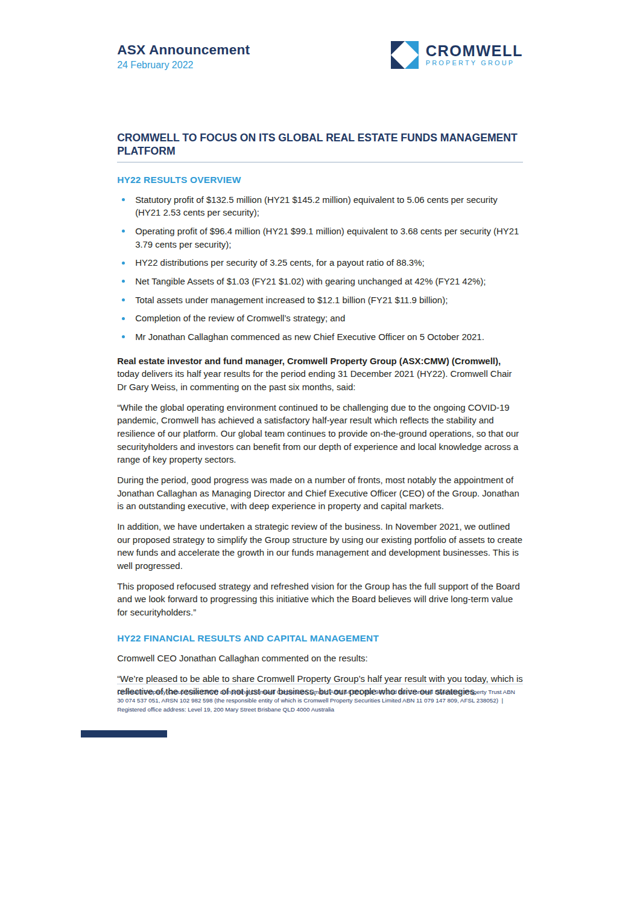ASX Announcement
24 February 2022
CROMWELL PROPERTY GROUP
Cromwell to focus on its global real estate funds management platform
HY22 Results Overview
Statutory profit of $132.5 million (HY21 $145.2 million) equivalent to 5.06 cents per security (HY21 2.53 cents per security);
Operating profit of $96.4 million (HY21 $99.1 million) equivalent to 3.68 cents per security (HY21 3.79 cents per security);
HY22 distributions per security of 3.25 cents, for a payout ratio of 88.3%;
Net Tangible Assets of $1.03 (FY21 $1.02) with gearing unchanged at 42% (FY21 42%);
Total assets under management increased to $12.1 billion (FY21 $11.9 billion);
Completion of the review of Cromwell’s strategy; and
Mr Jonathan Callaghan commenced as new Chief Executive Officer on 5 October 2021.
Real estate investor and fund manager, Cromwell Property Group (ASX:CMW) (Cromwell), today delivers its half year results for the period ending 31 December 2021 (HY22). Cromwell Chair Dr Gary Weiss, in commenting on the past six months, said:
“While the global operating environment continued to be challenging due to the ongoing COVID-19 pandemic, Cromwell has achieved a satisfactory half-year result which reflects the stability and resilience of our platform. Our global team continues to provide on-the-ground operations, so that our securityholders and investors can benefit from our depth of experience and local knowledge across a range of key property sectors.
During the period, good progress was made on a number of fronts, most notably the appointment of Jonathan Callaghan as Managing Director and Chief Executive Officer (CEO) of the Group. Jonathan is an outstanding executive, with deep experience in property and capital markets.
In addition, we have undertaken a strategic review of the business. In November 2021, we outlined our proposed strategy to simplify the Group structure by using our existing portfolio of assets to create new funds and accelerate the growth in our funds management and development businesses. This is well progressed.
This proposed refocused strategy and refreshed vision for the Group has the full support of the Board and we look forward to progressing this initiative which the Board believes will drive long-term value for securityholders.”
HY22 Financial Results and Capital Management
Cromwell CEO Jonathan Callaghan commented on the results:
“We’re pleased to be able to share Cromwell Property Group’s half year result with you today, which is reflective of the resilience of not just our business, but our people who drive our strategies.
Cromwell Property Group (ASX:CMW) comprising Cromwell Corporation Limited ABN 44 001 056 980 and the Cromwell Diversified Property Trust ABN 30 074 537 051, ARSN 102 982 598 (the responsible entity of which is Cromwell Property Securities Limited ABN 11 079 147 809, AFSL 238052) | Registered office address: Level 19, 200 Mary Street Brisbane QLD 4000 Australia